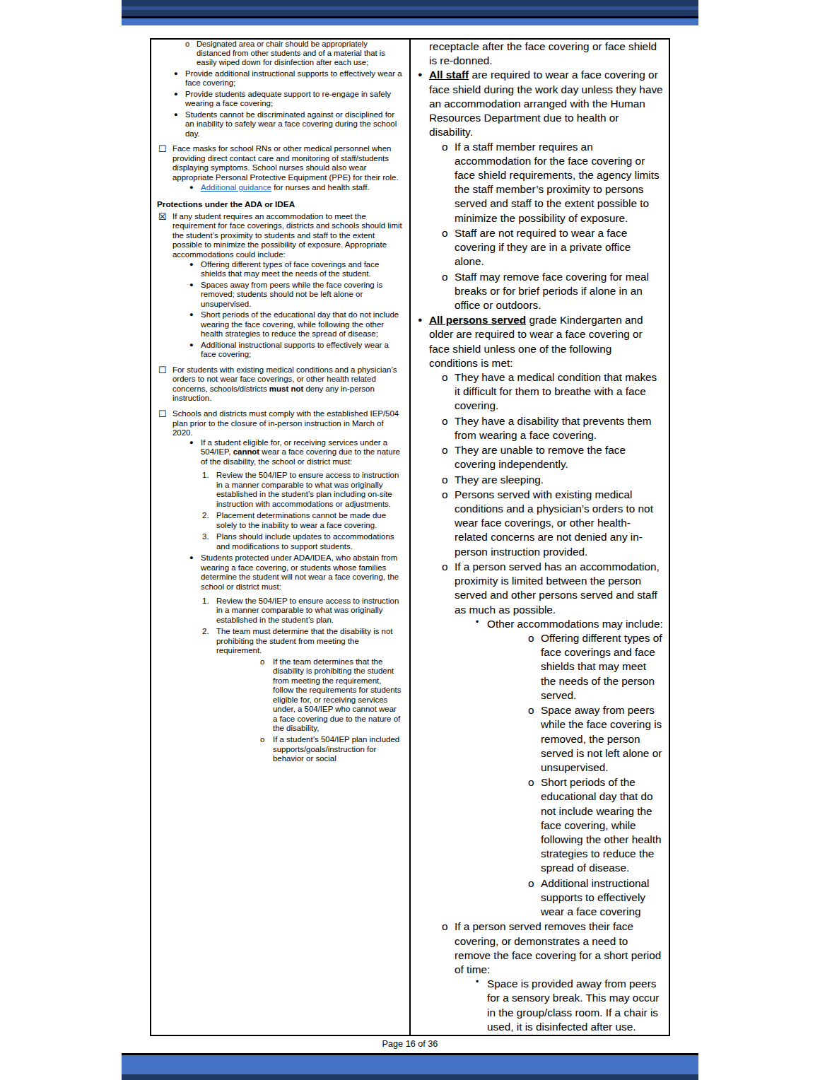| Designated area or chair should be appropriately distanced from other students and of a material that is easily wiped down for disinfection after each use; Provide additional instructional supports to effectively wear a face covering; Provide students adequate support to re-engage in safely wearing a face covering; Students cannot be discriminated against or disciplined for an inability to safely wear a face covering during the school day. Face masks for school RNs or other medical personnel when providing direct contact care and monitoring of staff/students displaying symptoms. School nurses should also wear appropriate Personal Protective Equipment (PPE) for their role. Additional guidance for nurses and health staff. Protections under the ADA or IDEA If any student requires an accommodation to meet the requirement for face coverings, districts and schools should limit the student’s proximity to students and staff to the extent possible to minimize the possibility of exposure. Appropriate accommodations could include: Offering different types of face coverings and face shields that may meet the needs of the student. Spaces away from peers while the face covering is removed; students should not be left alone or unsupervised. Short periods of the educational day that do not include wearing the face covering, while following the other health strategies to reduce the spread of disease; Additional instructional supports to effectively wear a face covering; For students with existing medical conditions and a physician’s orders to not wear face coverings, or other health related concerns, schools/districts must not deny any in-person instruction. Schools and districts must comply with the established IEP/504 plan prior to the closure of in-person instruction in March of 2020. If a student eligible for, or receiving services under a 504/IEP, cannot wear a face covering due to the nature of the disability, the school or district must: Review the 504/IEP to ensure access to instruction in a manner comparable to what was originally established in the student’s plan including on-site instruction with accommodations or adjustments. Placement determinations cannot be made due solely to the inability to wear a face covering. Plans should include updates to accommodations and modifications to support students. Students protected under ADA/IDEA, who abstain from wearing a face covering, or students whose families determine the student will not wear a face covering, the school or district must: Review the 504/IEP to ensure access to instruction in a manner comparable to what was originally established in the student’s plan. The team must determine that the disability is not prohibiting the student from meeting the requirement. If the team determines that the disability is prohibiting the student from meeting the requirement, follow the requirements for students eligible for, or receiving services under, a 504/IEP who cannot wear a face covering due to the nature of the disability, If a student’s 504/IEP plan included supports/goals/instruction for behavior or social | receptacle after the face covering or face shield is re-donned. All staff are required to wear a face covering or face shield during the work day unless they have an accommodation arranged with the Human Resources Department due to health or disability. If a staff member requires an accommodation for the face covering or face shield requirements, the agency limits the staff member’s proximity to persons served and staff to the extent possible to minimize the possibility of exposure. Staff are not required to wear a face covering if they are in a private office alone. Staff may remove face covering for meal breaks or for brief periods if alone in an office or outdoors. All persons served grade Kindergarten and older are required to wear a face covering or face shield unless one of the following conditions is met: They have a medical condition that makes it difficult for them to breathe with a face covering. They have a disability that prevents them from wearing a face covering. They are unable to remove the face covering independently. They are sleeping. Persons served with existing medical conditions and a physician’s orders to not wear face coverings, or other health-related concerns are not denied any in-person instruction provided. If a person served has an accommodation, proximity is limited between the person served and other persons served and staff as much as possible. Other accommodations may include: Offering different types of face coverings and face shields that may meet the needs of the person served. Space away from peers while the face covering is removed, the person served is not left alone or unsupervised. Short periods of the educational day that do not include wearing the face covering, while following the other health strategies to reduce the spread of disease. Additional instructional supports to effectively wear a face covering If a person served removes their face covering, or demonstrates a need to remove the face covering for a short period of time: Space is provided away from peers for a sensory break. This may occur in the group/class room. If a chair is used, it is disinfected after use. |
Page 16 of 36